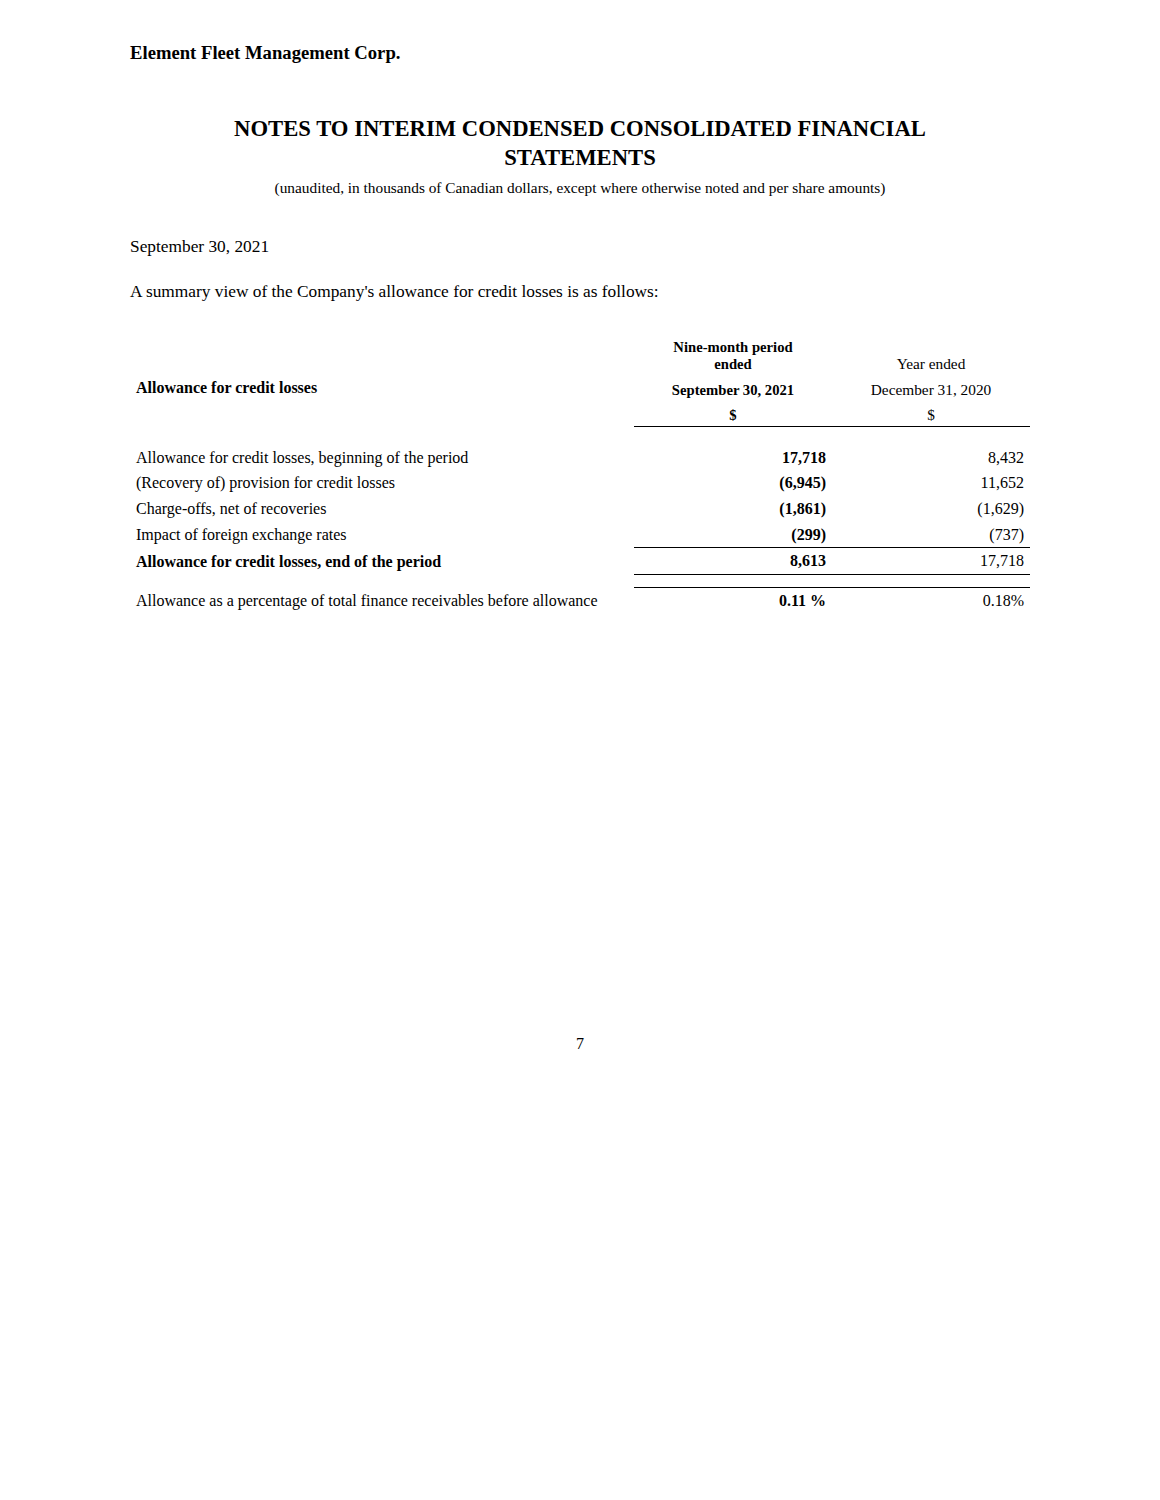Element Fleet Management Corp.
NOTES TO INTERIM CONDENSED CONSOLIDATED FINANCIAL
STATEMENTS
(unaudited, in thousands of Canadian dollars, except where otherwise noted and per share amounts)
September 30, 2021
A summary view of the Company's allowance for credit losses is as follows:
| | Nine-month period ended | Year ended |
| Allowance for credit losses | September 30, 2021 | December 31, 2020 |
| | $ | $ |
| Allowance for credit losses, beginning of the period | 17,718 | 8,432 |
| (Recovery of) provision for credit losses | (6,945) | 11,652 |
| Charge-offs, net of recoveries | (1,861) | (1,629) |
| Impact of foreign exchange rates | (299) | (737) |
| Allowance for credit losses, end of the period | 8,613 | 17,718 |
| Allowance as a percentage of total finance receivables before allowance | 0.11 % | 0.18% |
7